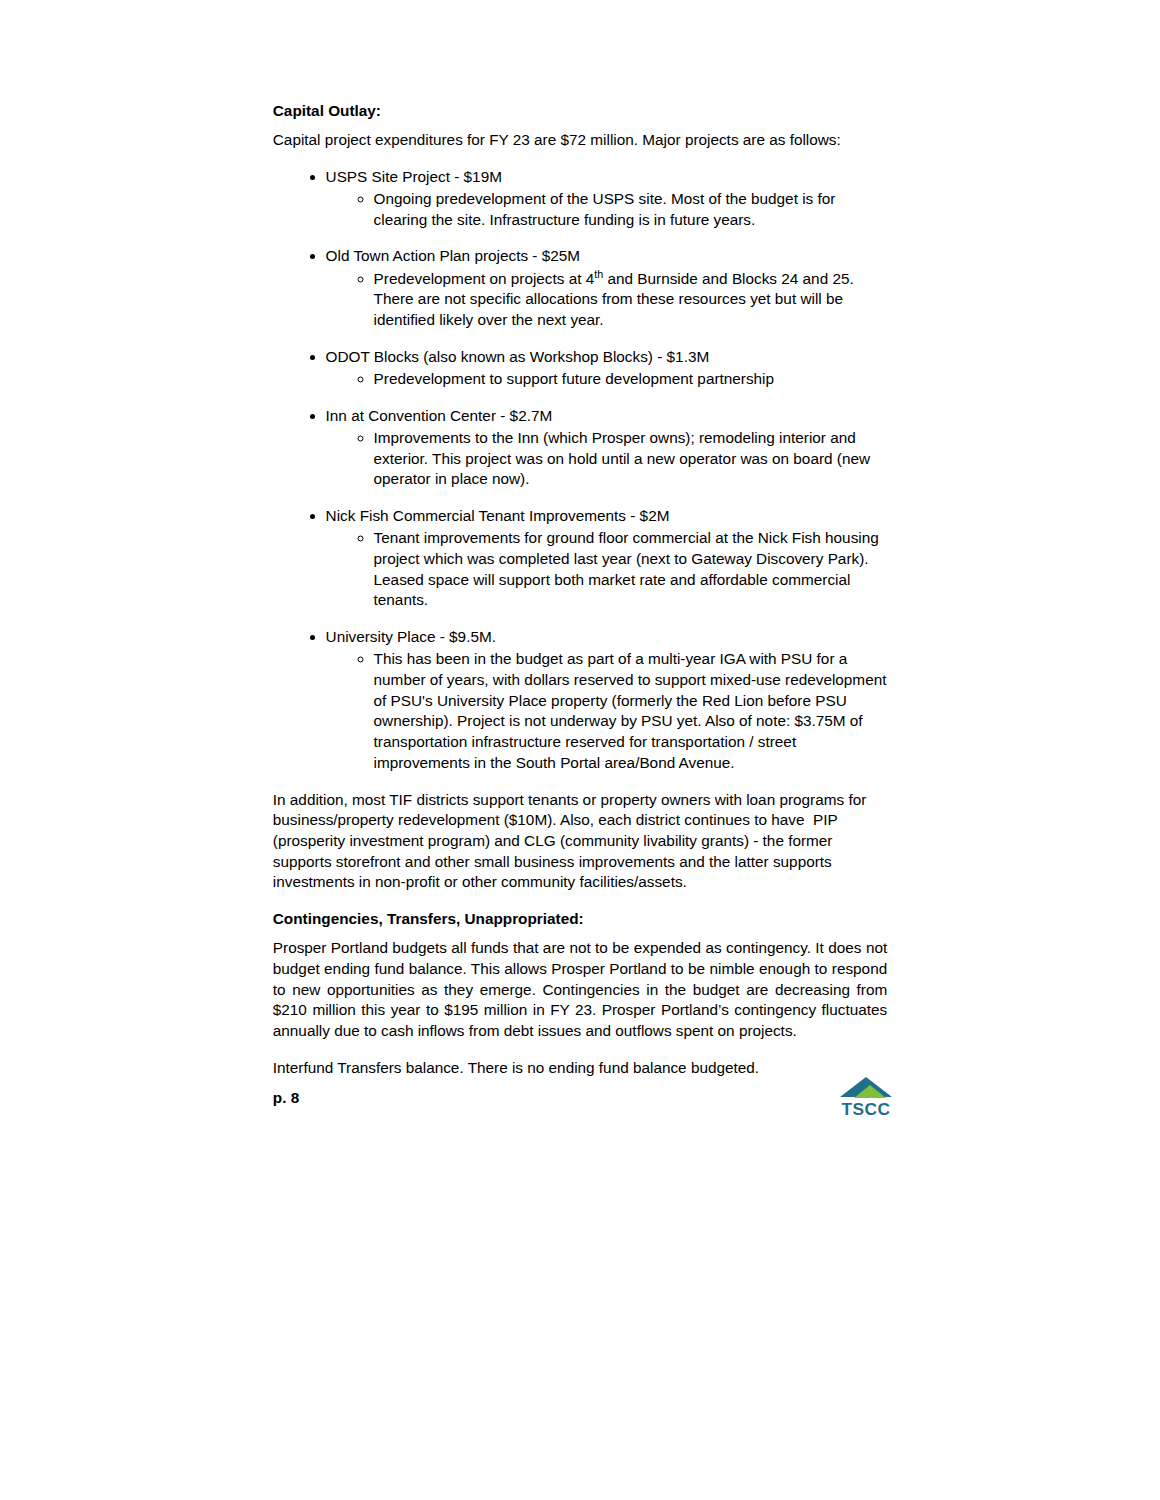Capital Outlay:
Capital project expenditures for FY 23 are $72 million. Major projects are as follows:
USPS Site Project - $19M
Ongoing predevelopment of the USPS site. Most of the budget is for clearing the site. Infrastructure funding is in future years.
Old Town Action Plan projects - $25M
Predevelopment on projects at 4th and Burnside and Blocks 24 and 25. There are not specific allocations from these resources yet but will be identified likely over the next year.
ODOT Blocks (also known as Workshop Blocks) - $1.3M
Predevelopment to support future development partnership
Inn at Convention Center - $2.7M
Improvements to the Inn (which Prosper owns); remodeling interior and exterior. This project was on hold until a new operator was on board (new operator in place now).
Nick Fish Commercial Tenant Improvements - $2M
Tenant improvements for ground floor commercial at the Nick Fish housing project which was completed last year (next to Gateway Discovery Park). Leased space will support both market rate and affordable commercial tenants.
University Place - $9.5M.
This has been in the budget as part of a multi-year IGA with PSU for a number of years, with dollars reserved to support mixed-use redevelopment of PSU's University Place property (formerly the Red Lion before PSU ownership). Project is not underway by PSU yet. Also of note: $3.75M of transportation infrastructure reserved for transportation / street improvements in the South Portal area/Bond Avenue.
In addition, most TIF districts support tenants or property owners with loan programs for business/property redevelopment ($10M). Also, each district continues to have PIP (prosperity investment program) and CLG (community livability grants) - the former supports storefront and other small business improvements and the latter supports investments in non-profit or other community facilities/assets.
Contingencies, Transfers, Unappropriated:
Prosper Portland budgets all funds that are not to be expended as contingency. It does not budget ending fund balance. This allows Prosper Portland to be nimble enough to respond to new opportunities as they emerge. Contingencies in the budget are decreasing from $210 million this year to $195 million in FY 23. Prosper Portland’s contingency fluctuates annually due to cash inflows from debt issues and outflows spent on projects.
Interfund Transfers balance. There is no ending fund balance budgeted.
p. 8
TSCC